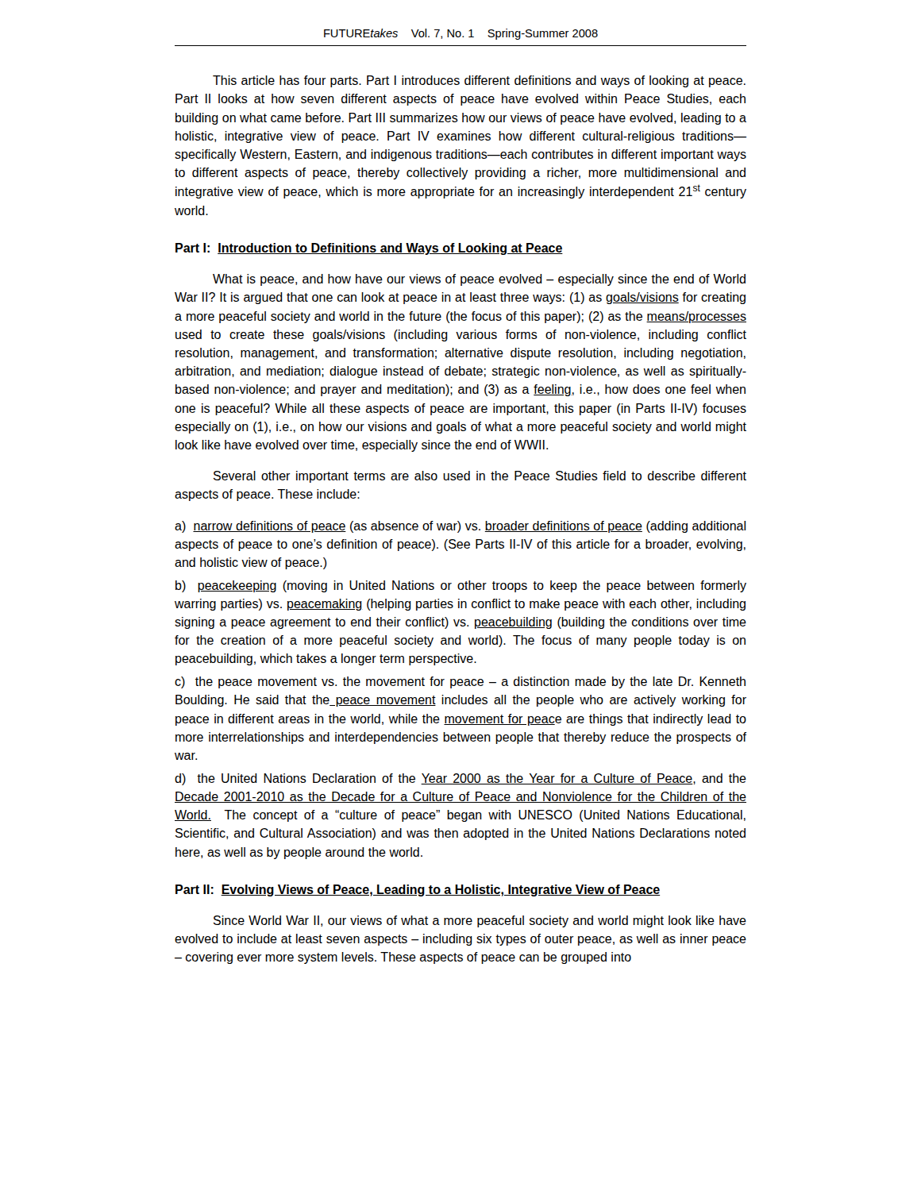FUTUREtakes Vol. 7, No. 1 Spring-Summer 2008
This article has four parts. Part I introduces different definitions and ways of looking at peace. Part II looks at how seven different aspects of peace have evolved within Peace Studies, each building on what came before. Part III summarizes how our views of peace have evolved, leading to a holistic, integrative view of peace. Part IV examines how different cultural-religious traditions—specifically Western, Eastern, and indigenous traditions—each contributes in different important ways to different aspects of peace, thereby collectively providing a richer, more multidimensional and integrative view of peace, which is more appropriate for an increasingly interdependent 21st century world.
Part I: Introduction to Definitions and Ways of Looking at Peace
What is peace, and how have our views of peace evolved – especially since the end of World War II? It is argued that one can look at peace in at least three ways: (1) as goals/visions for creating a more peaceful society and world in the future (the focus of this paper); (2) as the means/processes used to create these goals/visions (including various forms of non-violence, including conflict resolution, management, and transformation; alternative dispute resolution, including negotiation, arbitration, and mediation; dialogue instead of debate; strategic non-violence, as well as spiritually-based non-violence; and prayer and meditation); and (3) as a feeling, i.e., how does one feel when one is peaceful? While all these aspects of peace are important, this paper (in Parts II-IV) focuses especially on (1), i.e., on how our visions and goals of what a more peaceful society and world might look like have evolved over time, especially since the end of WWII.
Several other important terms are also used in the Peace Studies field to describe different aspects of peace. These include:
a) narrow definitions of peace (as absence of war) vs. broader definitions of peace (adding additional aspects of peace to one’s definition of peace). (See Parts II-IV of this article for a broader, evolving, and holistic view of peace.)
b) peacekeeping (moving in United Nations or other troops to keep the peace between formerly warring parties) vs. peacemaking (helping parties in conflict to make peace with each other, including signing a peace agreement to end their conflict) vs. peacebuilding (building the conditions over time for the creation of a more peaceful society and world). The focus of many people today is on peacebuilding, which takes a longer term perspective.
c) the peace movement vs. the movement for peace – a distinction made by the late Dr. Kenneth Boulding. He said that the peace movement includes all the people who are actively working for peace in different areas in the world, while the movement for peace are things that indirectly lead to more interrelationships and interdependencies between people that thereby reduce the prospects of war.
d) the United Nations Declaration of the Year 2000 as the Year for a Culture of Peace, and the Decade 2001-2010 as the Decade for a Culture of Peace and Nonviolence for the Children of the World. The concept of a “culture of peace” began with UNESCO (United Nations Educational, Scientific, and Cultural Association) and was then adopted in the United Nations Declarations noted here, as well as by people around the world.
Part II: Evolving Views of Peace, Leading to a Holistic, Integrative View of Peace
Since World War II, our views of what a more peaceful society and world might look like have evolved to include at least seven aspects – including six types of outer peace, as well as inner peace – covering ever more system levels. These aspects of peace can be grouped into